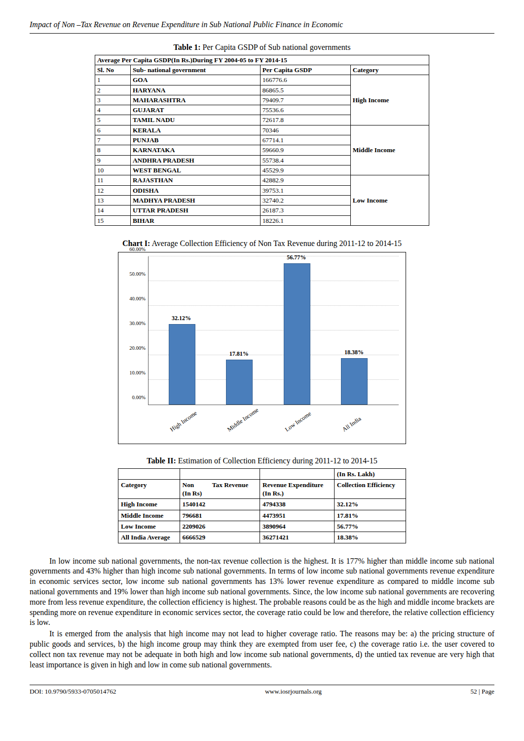Impact of Non –Tax Revenue on Revenue Expenditure in Sub National Public Finance in Economic
Table 1: Per Capita GSDP of Sub national governments
| Average Per Capita GSDP(In Rs.)During FY 2004-05 to FY 2014-15 |
| Sl. No | Sub- national government | Per Capita GSDP | Category |
| 1 | GOA | 166776.6 | High Income |
| 2 | HARYANA | 86865.5 |
| 3 | MAHARASHTRA | 79409.7 |
| 4 | GUJARAT | 75536.6 |
| 5 | TAMIL NADU | 72617.8 |
| 6 | KERALA | 70346 | Middle Income |
| 7 | PUNJAB | 67714.1 |
| 8 | KARNATAKA | 59660.9 |
| 9 | ANDHRA PRADESH | 55738.4 |
| 10 | WEST BENGAL | 45529.9 |
| 11 | RAJASTHAN | 42882.9 | Low Income |
| 12 | ODISHA | 39753.1 |
| 13 | MADHYA PRADESH | 32740.2 |
| 14 | UTTAR PRADESH | 26187.3 |
| 15 | BIHAR | 18226.1 |
Chart I: Average Collection Efficiency of Non Tax Revenue during 2011-12 to 2014-15
60.00%
50.00%
40.00%
30.00%
20.00%
10.00%
0.00%
32.12%
High Income
17.81%
Middle Income
56.77%
Low Income
18.38%
All India
Table II: Estimation of Collection Efficiency during 2011-12 to 2014-15
| | | | (In Rs. Lakh) |
| Category | Non Tax Revenue (In Rs) | Revenue Expenditure (In Rs.) | Collection Efficiency |
| High Income | 1540142 | 4794338 | 32.12% |
| Middle Income | 796681 | 4473951 | 17.81% |
| Low Income | 2209026 | 3890964 | 56.77% |
| All India Average | 6666529 | 36271421 | 18.38% |
In low income sub national governments, the non-tax revenue collection is the highest. It is 177% higher than middle income sub national governments and 43% higher than high income sub national governments. In terms of low income sub national governments revenue expenditure in economic services sector, low income sub national governments has 13% lower revenue expenditure as compared to middle income sub national governments and 19% lower than high income sub national governments. Since, the low income sub national governments are recovering more from less revenue expenditure, the collection efficiency is highest. The probable reasons could be as the high and middle income brackets are spending more on revenue expenditure in economic services sector, the coverage ratio could be low and therefore, the relative collection efficiency is low.
It is emerged from the analysis that high income may not lead to higher coverage ratio. The reasons may be: a) the pricing structure of public goods and services, b) the high income group may think they are exempted from user fee, c) the coverage ratio i.e. the user covered to collect non tax revenue may not be adequate in both high and low income sub national governments, d) the untied tax revenue are very high that least importance is given in high and low in come sub national governments.
DOI: 10.9790/5933-0705014762 www.iosrjournals.org 52 | Page